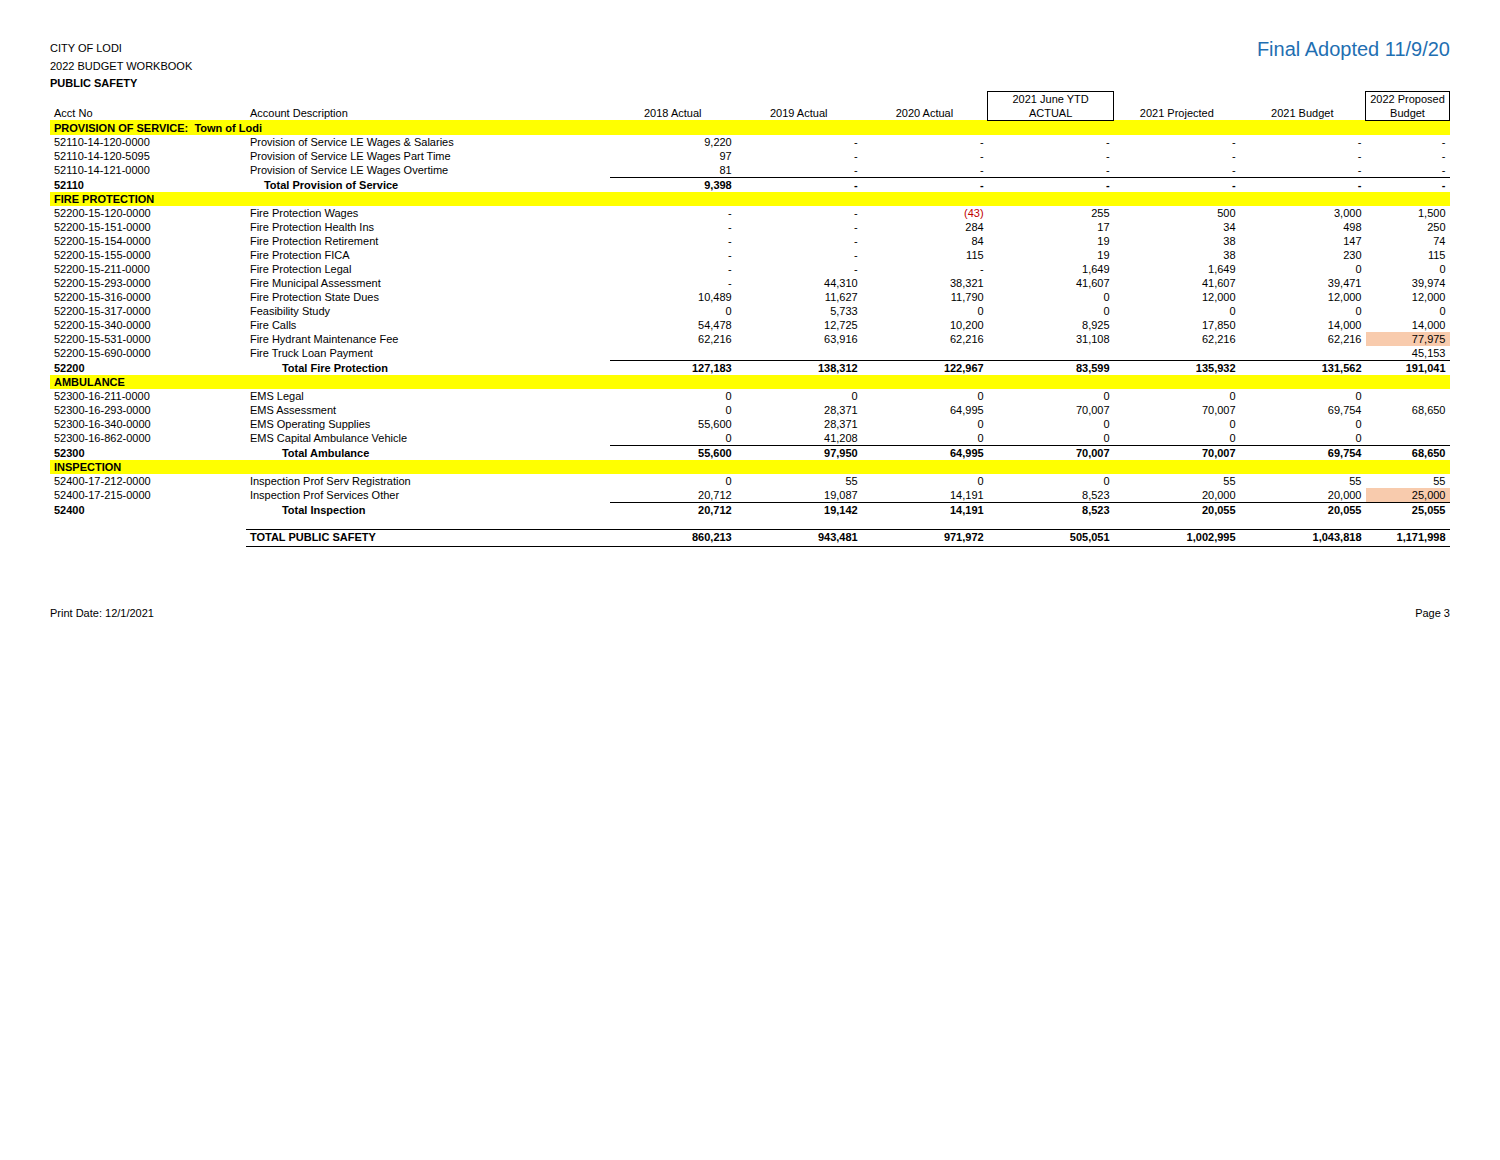CITY OF LODI
2022 BUDGET WORKBOOK
PUBLIC SAFETY
Final Adopted 11/9/20
| | | | | | 2021 June YTD | | | 2022 Proposed |
| Acct No | Account Description | 2018 Actual | 2019 Actual | 2020 Actual | ACTUAL | 2021 Projected | 2021 Budget | Budget |
| PROVISION OF SERVICE: Town of Lodi |
| 52110-14-120-0000 | Provision of Service LE Wages & Salaries | 9,220 | - | - | - | - | - | - |
| 52110-14-120-5095 | Provision of Service LE Wages Part Time | 97 | - | - | - | - | - | - |
| 52110-14-121-0000 | Provision of Service LE Wages Overtime | 81 | - | - | - | - | - | - |
| 52110 | Total Provision of Service | 9,398 | - | - | - | - | - | - |
| FIRE PROTECTION |
| 52200-15-120-0000 | Fire Protection Wages | - | - | (43) | 255 | 500 | 3,000 | 1,500 |
| 52200-15-151-0000 | Fire Protection Health Ins | - | - | 284 | 17 | 34 | 498 | 250 |
| 52200-15-154-0000 | Fire Protection Retirement | - | - | 84 | 19 | 38 | 147 | 74 |
| 52200-15-155-0000 | Fire Protection FICA | - | - | 115 | 19 | 38 | 230 | 115 |
| 52200-15-211-0000 | Fire Protection Legal | - | - | - | 1,649 | 1,649 | 0 | 0 |
| 52200-15-293-0000 | Fire Municipal Assessment | - | 44,310 | 38,321 | 41,607 | 41,607 | 39,471 | 39,974 |
| 52200-15-316-0000 | Fire Protection State Dues | 10,489 | 11,627 | 11,790 | 0 | 12,000 | 12,000 | 12,000 |
| 52200-15-317-0000 | Feasibility Study | 0 | 5,733 | 0 | 0 | 0 | 0 | 0 |
| 52200-15-340-0000 | Fire Calls | 54,478 | 12,725 | 10,200 | 8,925 | 17,850 | 14,000 | 14,000 |
| 52200-15-531-0000 | Fire Hydrant Maintenance Fee | 62,216 | 63,916 | 62,216 | 31,108 | 62,216 | 62,216 | 77,975 |
| 52200-15-690-0000 | Fire Truck Loan Payment | | | | | | | 45,153 |
| 52200 | Total Fire Protection | 127,183 | 138,312 | 122,967 | 83,599 | 135,932 | 131,562 | 191,041 |
| AMBULANCE |
| 52300-16-211-0000 | EMS Legal | 0 | 0 | 0 | 0 | 0 | 0 | |
| 52300-16-293-0000 | EMS Assessment | 0 | 28,371 | 64,995 | 70,007 | 70,007 | 69,754 | 68,650 |
| 52300-16-340-0000 | EMS Operating Supplies | 55,600 | 28,371 | 0 | 0 | 0 | 0 | |
| 52300-16-862-0000 | EMS Capital Ambulance Vehicle | 0 | 41,208 | 0 | 0 | 0 | 0 | |
| 52300 | Total Ambulance | 55,600 | 97,950 | 64,995 | 70,007 | 70,007 | 69,754 | 68,650 |
| INSPECTION |
| 52400-17-212-0000 | Inspection Prof Serv Registration | 0 | 55 | 0 | 0 | 55 | 55 | 55 |
| 52400-17-215-0000 | Inspection Prof Services Other | 20,712 | 19,087 | 14,191 | 8,523 | 20,000 | 20,000 | 25,000 |
| 52400 | Total Inspection | 20,712 | 19,142 | 14,191 | 8,523 | 20,055 | 20,055 | 25,055 |
| | TOTAL PUBLIC SAFETY | 860,213 | 943,481 | 971,972 | 505,051 | 1,002,995 | 1,043,818 | 1,171,998 |
Print Date: 12/1/2021
Page 3